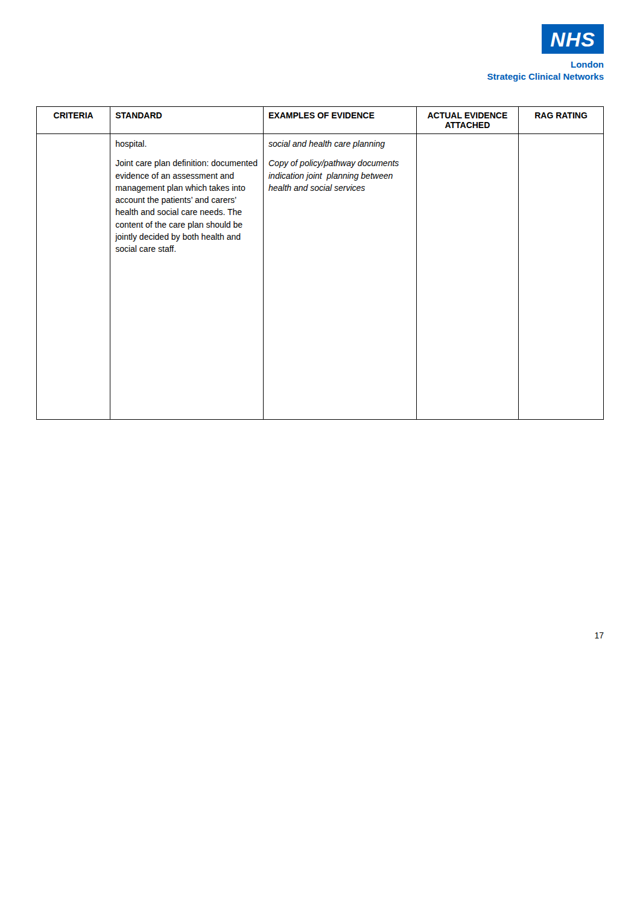NHS
London
Strategic Clinical Networks
| CRITERIA | STANDARD | EXAMPLES OF EVIDENCE | ACTUAL EVIDENCE ATTACHED | RAG RATING |
| --- | --- | --- | --- | --- |
| | hospital. Joint care plan definition: documented evidence of an assessment and management plan which takes into account the patients’ and carers’ health and social care needs. The content of the care plan should be jointly decided by both health and social care staff. | social and health care planning Copy of policy/pathway documents indication joint planning between health and social services | | |
17